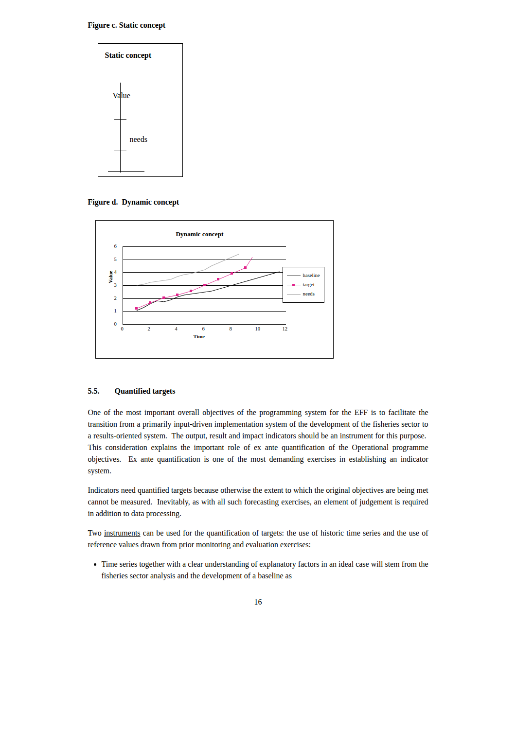Figure c. Static concept
Static concept
Value
needs
Figure d. Dynamic concept
Dynamic concept
6
5
4
3
2
1
0
Value
0
2
4
6
8
10
12
Time
baseline
target
needs
5.5. Quantified targets
One of the most important overall objectives of the programming system for the EFF is to facilitate the transition from a primarily input-driven implementation system of the development of the fisheries sector to a results-oriented system. The output, result and impact indicators should be an instrument for this purpose. This consideration explains the important role of ex ante quantification of the Operational programme objectives. Ex ante quantification is one of the most demanding exercises in establishing an indicator system.
Indicators need quantified targets because otherwise the extent to which the original objectives are being met cannot be measured. Inevitably, as with all such forecasting exercises, an element of judgement is required in addition to data processing.
Two instruments can be used for the quantification of targets: the use of historic time series and the use of reference values drawn from prior monitoring and evaluation exercises:
Time series together with a clear understanding of explanatory factors in an ideal case will stem from the fisheries sector analysis and the development of a baseline as
16